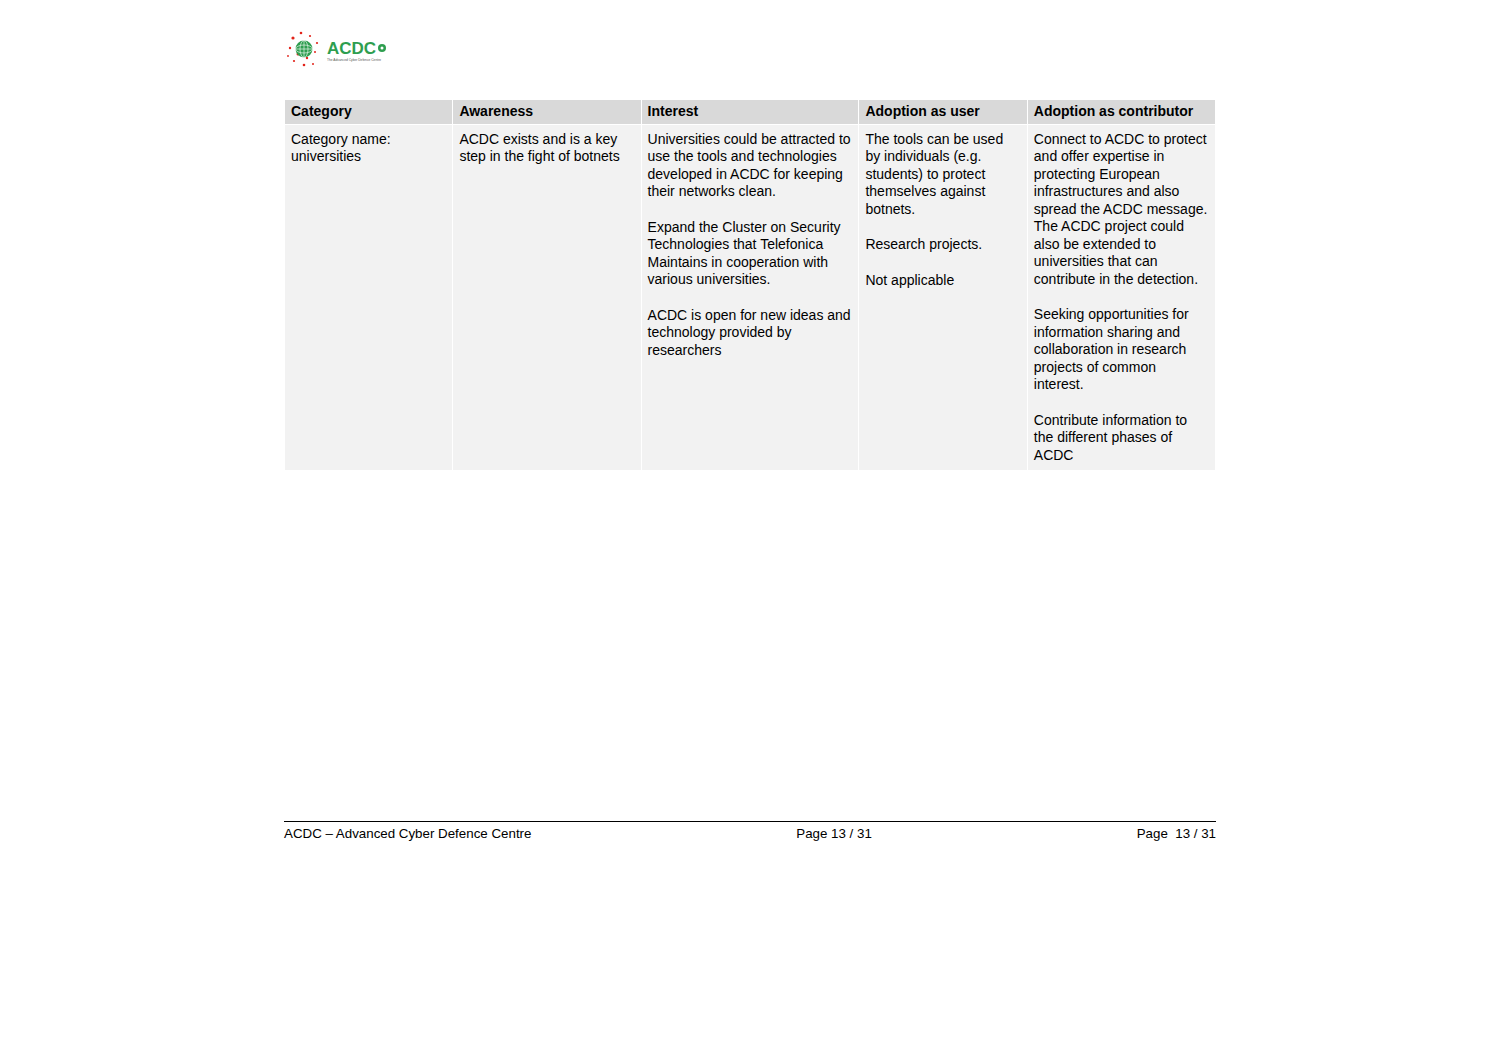ACDC The Advanced Cyber Defence Centre
| Category | Awareness | Interest | Adoption as user | Adoption as contributor |
| --- | --- | --- | --- | --- |
| Category name: universities | ACDC exists and is a key step in the fight of botnets | Universities could be attracted to use the tools and technologies developed in ACDC for keeping their networks clean. Expand the Cluster on Security Technologies that Telefonica Maintains in cooperation with various universities. ACDC is open for new ideas and technology provided by researchers | The tools can be used by individuals (e.g. students) to protect themselves against botnets. Research projects. Not applicable | Connect to ACDC to protect and offer expertise in protecting European infrastructures and also spread the ACDC message. The ACDC project could also be extended to universities that can contribute in the detection. Seeking opportunities for information sharing and collaboration in research projects of common interest. Contribute information to the different phases of ACDC |
ACDC – Advanced Cyber Defence Centre
Page 13 / 31
Page 13 / 31